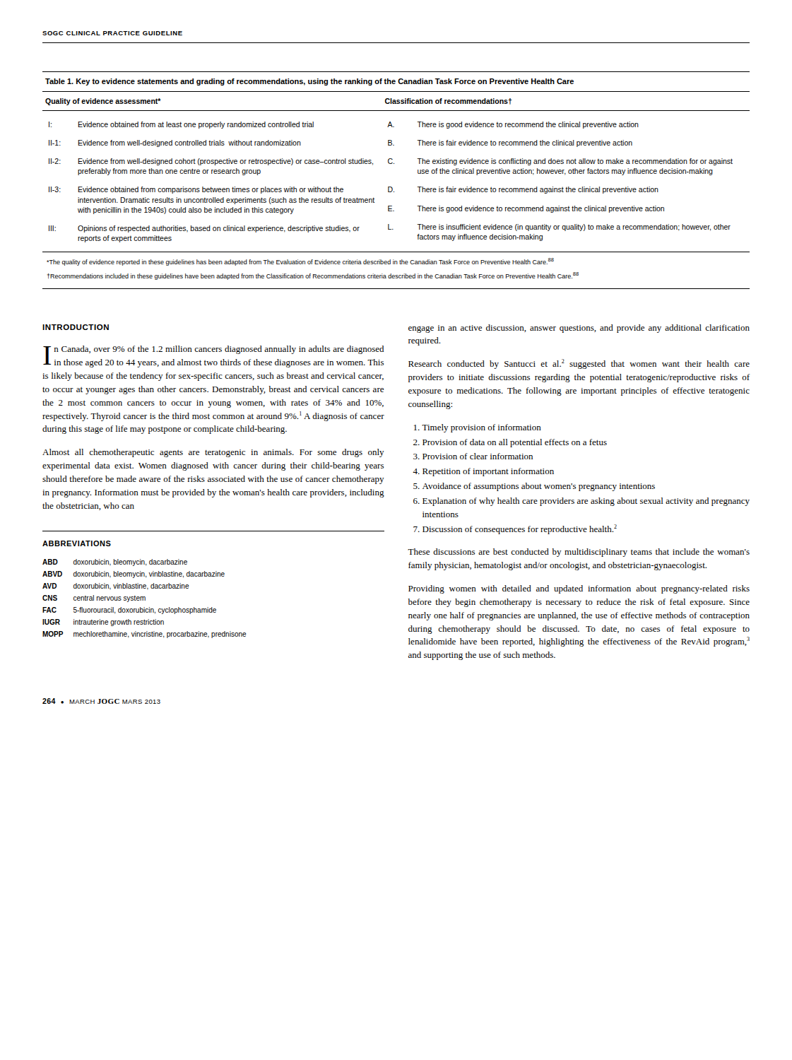SOGC CLINICAL PRACTICE GUIDELINE
Table 1. Key to evidence statements and grading of recommendations, using the ranking of the Canadian Task Force on Preventive Health Care
| Quality of evidence assessment* | Classification of recommendations† |
| --- | --- |
| / I: / Evidence obtained from at least one properly randomized controlled trial / / II-1: / Evidence from well-designed controlled trials without randomization / / II-2: / Evidence from well-designed cohort (prospective or retrospective) or case–control studies, preferably from more than one centre or research group / / II-3: / Evidence obtained from comparisons between times or places with or without the intervention. Dramatic results in uncontrolled experiments (such as the results of treatment with penicillin in the 1940s) could also be included in this category / / III: / Opinions of respected authorities, based on clinical experience, descriptive studies, or reports of expert committees / | / A. / There is good evidence to recommend the clinical preventive action / / B. / There is fair evidence to recommend the clinical preventive action / / C. / The existing evidence is conflicting and does not allow to make a recommendation for or against use of the clinical preventive action; however, other factors may influence decision-making / / D. / There is fair evidence to recommend against the clinical preventive action / / E. / There is good evidence to recommend against the clinical preventive action / / L. / There is insufficient evidence (in quantity or quality) to make a recommendation; however, other factors may influence decision-making / |
*The quality of evidence reported in these guidelines has been adapted from The Evaluation of Evidence criteria described in the Canadian Task Force on Preventive Health Care.88
†Recommendations included in these guidelines have been adapted from the Classification of Recommendations criteria described in the Canadian Task Force on Preventive Health Care.88
INTRODUCTION
In Canada, over 9% of the 1.2 million cancers diagnosed annually in adults are diagnosed in those aged 20 to 44 years, and almost two thirds of these diagnoses are in women. This is likely because of the tendency for sex-specific cancers, such as breast and cervical cancer, to occur at younger ages than other cancers. Demonstrably, breast and cervical cancers are the 2 most common cancers to occur in young women, with rates of 34% and 10%, respectively. Thyroid cancer is the third most common at around 9%.1 A diagnosis of cancer during this stage of life may postpone or complicate child-bearing.
Almost all chemotherapeutic agents are teratogenic in animals. For some drugs only experimental data exist. Women diagnosed with cancer during their child-bearing years should therefore be made aware of the risks associated with the use of cancer chemotherapy in pregnancy. Information must be provided by the woman's health care providers, including the obstetrician, who can
ABBREVIATIONS
| ABD | doxorubicin, bleomycin, dacarbazine |
| ABVD | doxorubicin, bleomycin, vinblastine, dacarbazine |
| AVD | doxorubicin, vinblastine, dacarbazine |
| CNS | central nervous system |
| FAC | 5-fluorouracil, doxorubicin, cyclophosphamide |
| IUGR | intrauterine growth restriction |
| MOPP | mechlorethamine, vincristine, procarbazine, prednisone |
engage in an active discussion, answer questions, and provide any additional clarification required.
Research conducted by Santucci et al.2 suggested that women want their health care providers to initiate discussions regarding the potential teratogenic/reproductive risks of exposure to medications. The following are important principles of effective teratogenic counselling:
Timely provision of information
Provision of data on all potential effects on a fetus
Provision of clear information
Repetition of important information
Avoidance of assumptions about women's pregnancy intentions
Explanation of why health care providers are asking about sexual activity and pregnancy intentions
Discussion of consequences for reproductive health.2
These discussions are best conducted by multidisciplinary teams that include the woman's family physician, hematologist and/or oncologist, and obstetrician-gynaecologist.
Providing women with detailed and updated information about pregnancy-related risks before they begin chemotherapy is necessary to reduce the risk of fetal exposure. Since nearly one half of pregnancies are unplanned, the use of effective methods of contraception during chemotherapy should be discussed. To date, no cases of fetal exposure to lenalidomide have been reported, highlighting the effectiveness of the RevAid program,3 and supporting the use of such methods.
264 ● MARCH JOGC MARS 2013